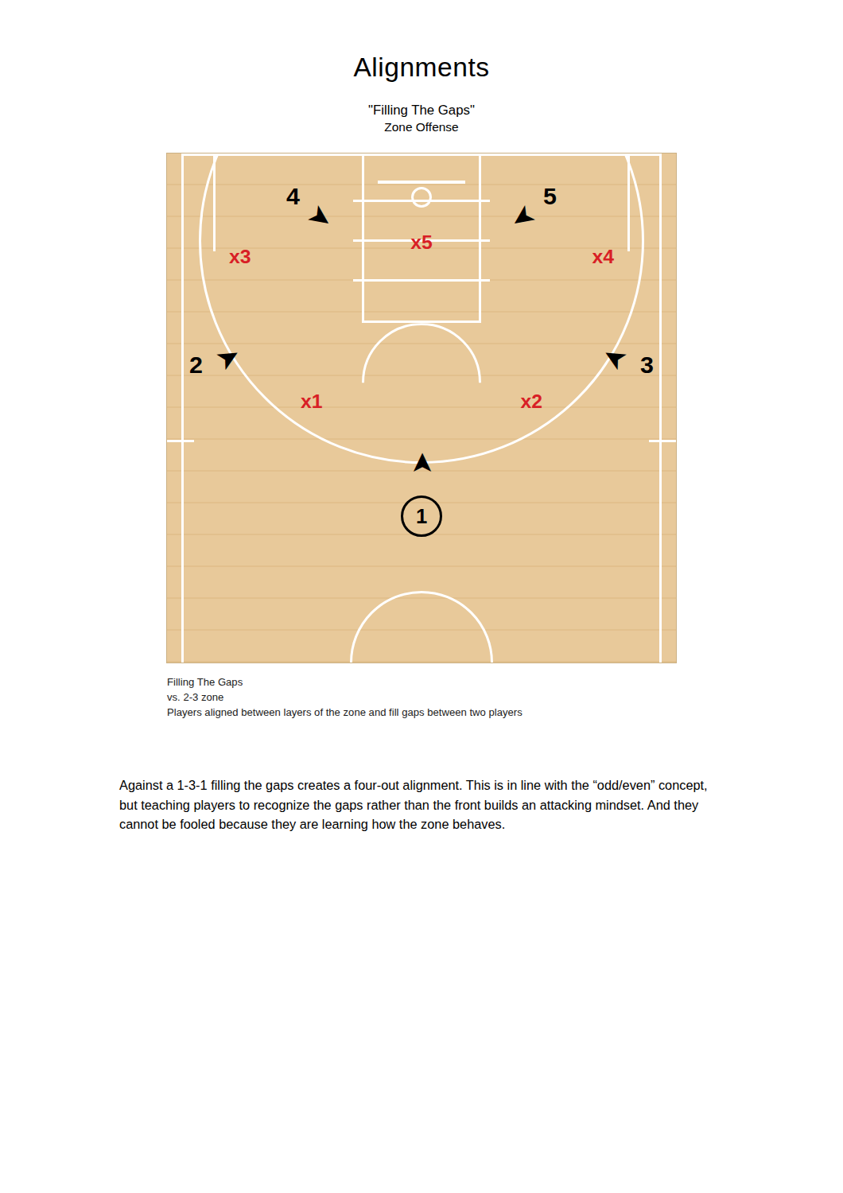Alignments
"Filling The Gaps"Zone Offense
4 5 2 3
1
x3 x5 x4 x1 x2 ➤ ➤ ➤ ➤ ➤
Filling The Gaps
vs. 2-3 zone
Players aligned between layers of the zone and fill gaps between two players
Against a 1-3-1 filling the gaps creates a four-out alignment. This is in line with the “odd/even” concept, but teaching players to recognize the gaps rather than the front builds an attacking mindset. And they cannot be fooled because they are learning how the zone behaves.